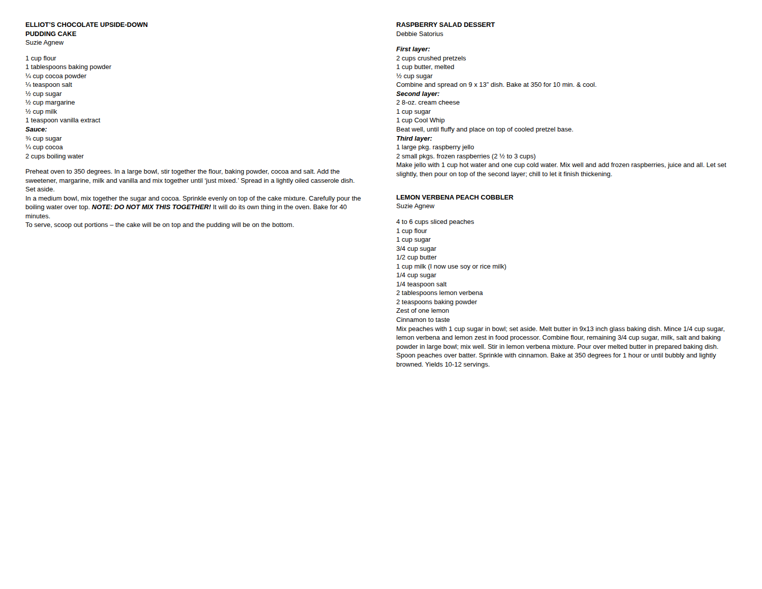Elliot’s Chocolate Upside-Down
Pudding Cake
Suzie Agnew
1 cup flour
1 tablespoons baking powder
¼ cup cocoa powder
¼ teaspoon salt
½ cup sugar
½ cup margarine
½ cup milk
1 teaspoon vanilla extract
Sauce:
¾ cup sugar
¼ cup cocoa
2 cups boiling water
Preheat oven to 350 degrees. In a large bowl, stir together the flour, baking powder, cocoa and salt. Add the sweetener, margarine, milk and vanilla and mix together until ‘just mixed.’ Spread in a lightly oiled casserole dish. Set aside.
In a medium bowl, mix together the sugar and cocoa. Sprinkle evenly on top of the cake mixture. Carefully pour the boiling water over top. NOTE: DO NOT MIX THIS TOGETHER! It will do its own thing in the oven. Bake for 40 minutes.
To serve, scoop out portions – the cake will be on top and the pudding will be on the bottom.
Raspberry Salad Dessert
Debbie Satorius
First layer:
2 cups crushed pretzels
1 cup butter, melted
½ cup sugar
Combine and spread on 9 x 13” dish. Bake at 350 for 10 min. & cool.
Second layer:
2 8-oz. cream cheese
1 cup sugar
1 cup Cool Whip
Beat well, until fluffy and place on top of cooled pretzel base.
Third layer:
1 large pkg. raspberry jello
2 small pkgs. frozen raspberries (2 ½ to 3 cups)
Make jello with 1 cup hot water and one cup cold water. Mix well and add frozen raspberries, juice and all. Let set slightly, then pour on top of the second layer; chill to let it finish thickening.
Lemon Verbena Peach Cobbler
Suzie Agnew
4 to 6 cups sliced peaches
1 cup flour
1 cup sugar
3/4 cup sugar
1/2 cup butter
1 cup milk (I now use soy or rice milk)
1/4 cup sugar
1/4 teaspoon salt
2 tablespoons lemon verbena
2 teaspoons baking powder
Zest of one lemon
Cinnamon to taste
Mix peaches with 1 cup sugar in bowl; set aside. Melt butter in 9x13 inch glass baking dish. Mince 1/4 cup sugar, lemon verbena and lemon zest in food processor. Combine flour, remaining 3/4 cup sugar, milk, salt and baking powder in large bowl; mix well. Stir in lemon verbena mixture. Pour over melted butter in prepared baking dish. Spoon peaches over batter. Sprinkle with cinnamon. Bake at 350 degrees for 1 hour or until bubbly and lightly browned. Yields 10-12 servings.